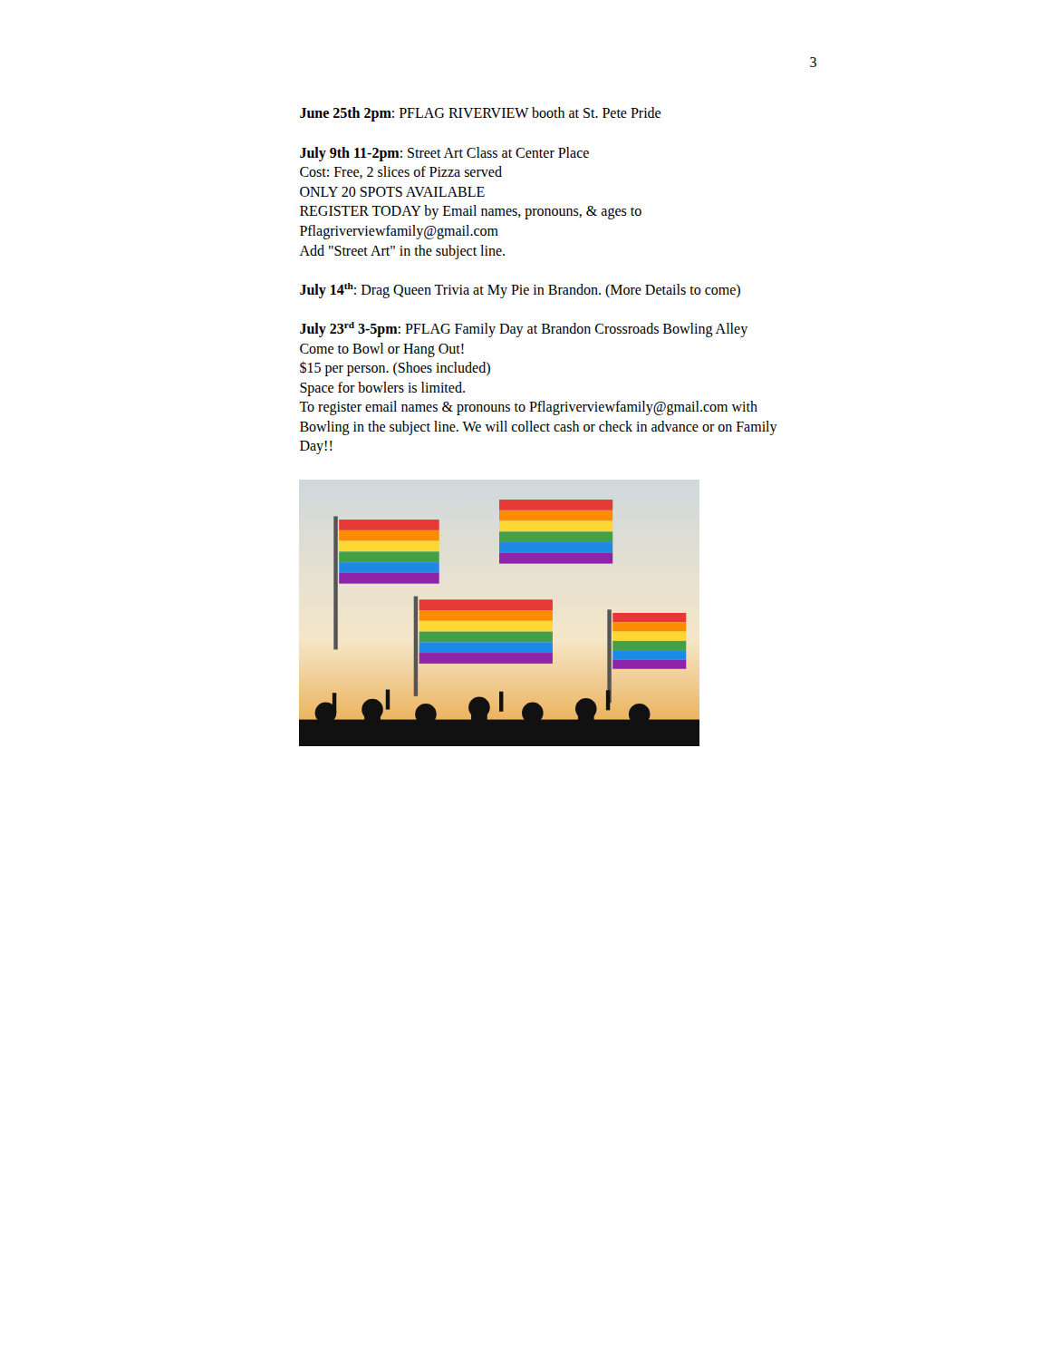3
June 25th 2pm: PFLAG RIVERVIEW booth at St. Pete Pride
July 9th 11-2pm: Street Art Class at Center Place
Cost: Free, 2 slices of Pizza served
ONLY 20 SPOTS AVAILABLE
REGISTER TODAY by Email names, pronouns, & ages to
Pflagriverviewfamily@gmail.com
Add "Street Art" in the subject line.
July 14th: Drag Queen Trivia at My Pie in Brandon. (More Details to come)
July 23rd 3-5pm: PFLAG Family Day at Brandon Crossroads Bowling Alley
Come to Bowl or Hang Out!
$15 per person. (Shoes included)
Space for bowlers is limited.
To register email names & pronouns to Pflagriverviewfamily@gmail.com with Bowling in the subject line. We will collect cash or check in advance or on Family Day!!